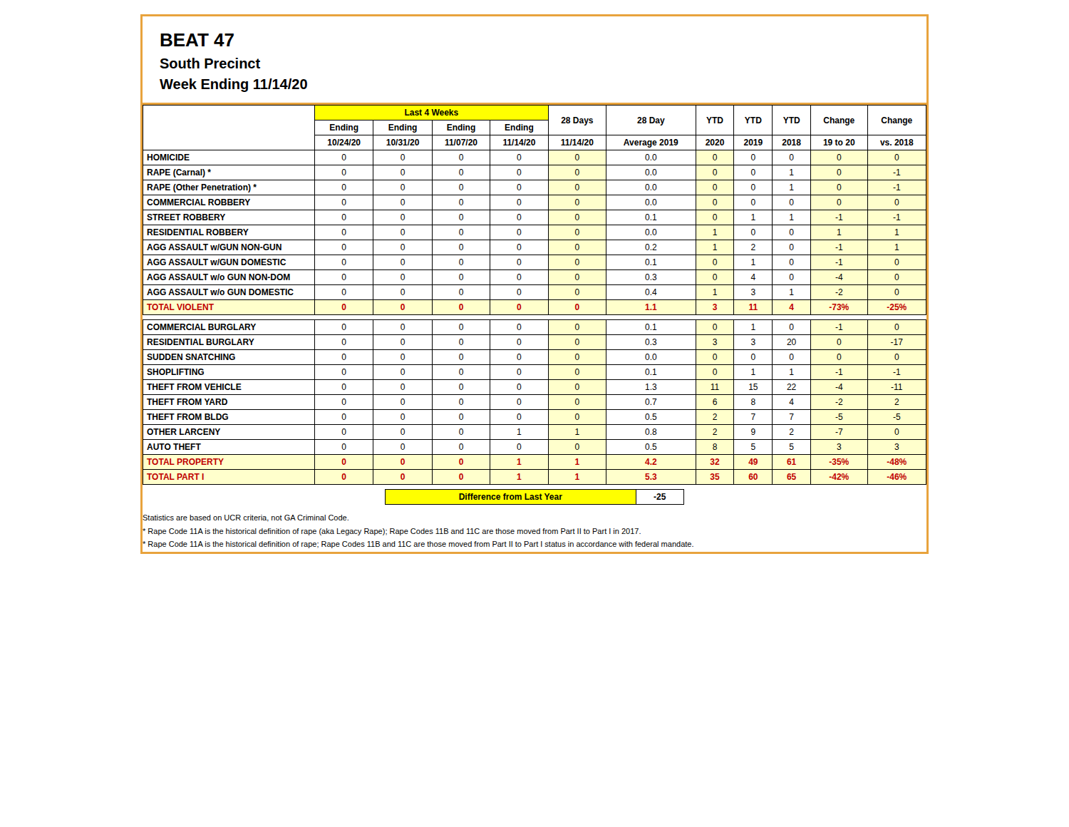BEAT 47
South Precinct
Week Ending 11/14/20
| | Last 4 Weeks | 28 Days | 28 Day | YTD | YTD | YTD | Change | Change |
| --- | --- | --- | --- | --- | --- | --- | --- | --- |
| Ending | Ending | Ending | Ending |
| 10/24/20 | 10/31/20 | 11/07/20 | 11/14/20 | 11/14/20 | Average 2019 | 2020 | 2019 | 2018 | 19 to 20 | vs. 2018 |
| HOMICIDE | 0 | 0 | 0 | 0 | 0 | 0.0 | 0 | 0 | 0 | 0 | 0 |
| RAPE (Carnal) * | 0 | 0 | 0 | 0 | 0 | 0.0 | 0 | 0 | 1 | 0 | -1 |
| RAPE (Other Penetration) * | 0 | 0 | 0 | 0 | 0 | 0.0 | 0 | 0 | 1 | 0 | -1 |
| COMMERCIAL ROBBERY | 0 | 0 | 0 | 0 | 0 | 0.0 | 0 | 0 | 0 | 0 | 0 |
| STREET ROBBERY | 0 | 0 | 0 | 0 | 0 | 0.1 | 0 | 1 | 1 | -1 | -1 |
| RESIDENTIAL ROBBERY | 0 | 0 | 0 | 0 | 0 | 0.0 | 1 | 0 | 0 | 1 | 1 |
| AGG ASSAULT w/GUN NON-GUN | 0 | 0 | 0 | 0 | 0 | 0.2 | 1 | 2 | 0 | -1 | 1 |
| AGG ASSAULT w/GUN DOMESTIC | 0 | 0 | 0 | 0 | 0 | 0.1 | 0 | 1 | 0 | -1 | 0 |
| AGG ASSAULT w/o GUN NON-DOM | 0 | 0 | 0 | 0 | 0 | 0.3 | 0 | 4 | 0 | -4 | 0 |
| AGG ASSAULT w/o GUN DOMESTIC | 0 | 0 | 0 | 0 | 0 | 0.4 | 1 | 3 | 1 | -2 | 0 |
| TOTAL VIOLENT | 0 | 0 | 0 | 0 | 0 | 1.1 | 3 | 11 | 4 | -73% | -25% |
| COMMERCIAL BURGLARY | 0 | 0 | 0 | 0 | 0 | 0.1 | 0 | 1 | 0 | -1 | 0 |
| RESIDENTIAL BURGLARY | 0 | 0 | 0 | 0 | 0 | 0.3 | 3 | 3 | 20 | 0 | -17 |
| SUDDEN SNATCHING | 0 | 0 | 0 | 0 | 0 | 0.0 | 0 | 0 | 0 | 0 | 0 |
| SHOPLIFTING | 0 | 0 | 0 | 0 | 0 | 0.1 | 0 | 1 | 1 | -1 | -1 |
| THEFT FROM VEHICLE | 0 | 0 | 0 | 0 | 0 | 1.3 | 11 | 15 | 22 | -4 | -11 |
| THEFT FROM YARD | 0 | 0 | 0 | 0 | 0 | 0.7 | 6 | 8 | 4 | -2 | 2 |
| THEFT FROM BLDG | 0 | 0 | 0 | 0 | 0 | 0.5 | 2 | 7 | 7 | -5 | -5 |
| OTHER LARCENY | 0 | 0 | 0 | 1 | 1 | 0.8 | 2 | 9 | 2 | -7 | 0 |
| AUTO THEFT | 0 | 0 | 0 | 0 | 0 | 0.5 | 8 | 5 | 5 | 3 | 3 |
| TOTAL PROPERTY | 0 | 0 | 0 | 1 | 1 | 4.2 | 32 | 49 | 61 | -35% | -48% |
| TOTAL PART I | 0 | 0 | 0 | 1 | 1 | 5.3 | 35 | 60 | 65 | -42% | -46% |
| Difference from Last Year | -25 |
Statistics are based on UCR criteria, not GA Criminal Code.
* Rape Code 11A is the historical definition of rape (aka Legacy Rape); Rape Codes 11B and 11C are those moved from Part II to Part I in 2017.
* Rape Code 11A is the historical definition of rape; Rape Codes 11B and 11C are those moved from Part II to Part I status in accordance with federal mandate.